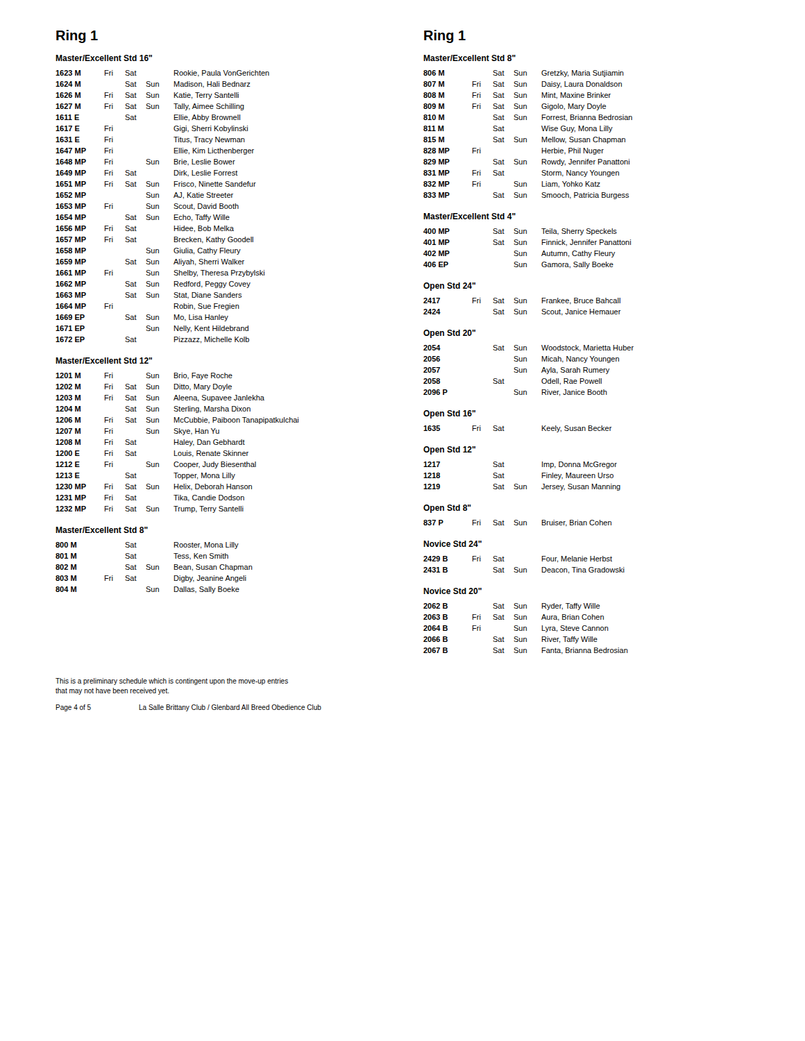Ring 1
Master/Excellent Std 16"
| 1623 M | Fri | Sat | | Rookie, Paula VonGerichten |
| 1624 M | | Sat | Sun | Madison, Hali Bednarz |
| 1626 M | Fri | Sat | Sun | Katie, Terry Santelli |
| 1627 M | Fri | Sat | Sun | Tally, Aimee Schilling |
| 1611 E | | Sat | | Ellie, Abby Brownell |
| 1617 E | Fri | | | Gigi, Sherri Kobylinski |
| 1631 E | Fri | | | Titus, Tracy Newman |
| 1647 MP | Fri | | | Ellie, Kim Licthenberger |
| 1648 MP | Fri | | Sun | Brie, Leslie Bower |
| 1649 MP | Fri | Sat | | Dirk, Leslie Forrest |
| 1651 MP | Fri | Sat | Sun | Frisco, Ninette Sandefur |
| 1652 MP | | | Sun | AJ, Katie Streeter |
| 1653 MP | Fri | | Sun | Scout, David Booth |
| 1654 MP | | Sat | Sun | Echo, Taffy Wille |
| 1656 MP | Fri | Sat | | Hidee, Bob Melka |
| 1657 MP | Fri | Sat | | Brecken, Kathy Goodell |
| 1658 MP | | | Sun | Giulia, Cathy Fleury |
| 1659 MP | | Sat | Sun | Aliyah, Sherri Walker |
| 1661 MP | Fri | | Sun | Shelby, Theresa Przybylski |
| 1662 MP | | Sat | Sun | Redford, Peggy Covey |
| 1663 MP | | Sat | Sun | Stat, Diane Sanders |
| 1664 MP | Fri | | | Robin, Sue Fregien |
| 1669 EP | | Sat | Sun | Mo, Lisa Hanley |
| 1671 EP | | | Sun | Nelly, Kent Hildebrand |
| 1672 EP | | Sat | | Pizzazz, Michelle Kolb |
Master/Excellent Std 12"
| 1201 M | Fri | | Sun | Brio, Faye Roche |
| 1202 M | Fri | Sat | Sun | Ditto, Mary Doyle |
| 1203 M | Fri | Sat | Sun | Aleena, Supavee Janlekha |
| 1204 M | | Sat | Sun | Sterling, Marsha Dixon |
| 1206 M | Fri | Sat | Sun | McCubbie, Paiboon Tanapipatkulchai |
| 1207 M | Fri | | Sun | Skye, Han Yu |
| 1208 M | Fri | Sat | | Haley, Dan Gebhardt |
| 1200 E | Fri | Sat | | Louis, Renate Skinner |
| 1212 E | Fri | | Sun | Cooper, Judy Biesenthal |
| 1213 E | | Sat | | Topper, Mona Lilly |
| 1230 MP | Fri | Sat | Sun | Helix, Deborah Hanson |
| 1231 MP | Fri | Sat | | Tika, Candie Dodson |
| 1232 MP | Fri | Sat | Sun | Trump, Terry Santelli |
Master/Excellent Std 8"
| 800 M | | Sat | | Rooster, Mona Lilly |
| 801 M | | Sat | | Tess, Ken Smith |
| 802 M | | Sat | Sun | Bean, Susan Chapman |
| 803 M | Fri | Sat | | Digby, Jeanine Angeli |
| 804 M | | | Sun | Dallas, Sally Boeke |
Ring 1
Master/Excellent Std 8"
| 806 M | | Sat | Sun | Gretzky, Maria Sutjiamin |
| 807 M | Fri | Sat | Sun | Daisy, Laura Donaldson |
| 808 M | Fri | Sat | Sun | Mint, Maxine Brinker |
| 809 M | Fri | Sat | Sun | Gigolo, Mary Doyle |
| 810 M | | Sat | Sun | Forrest, Brianna Bedrosian |
| 811 M | | Sat | | Wise Guy, Mona Lilly |
| 815 M | | Sat | Sun | Mellow, Susan Chapman |
| 828 MP | Fri | | | Herbie, Phil Nuger |
| 829 MP | | Sat | Sun | Rowdy, Jennifer Panattoni |
| 831 MP | Fri | Sat | | Storm, Nancy Youngen |
| 832 MP | Fri | | Sun | Liam, Yohko Katz |
| 833 MP | | Sat | Sun | Smooch, Patricia Burgess |
Master/Excellent Std 4"
| 400 MP | | Sat | Sun | Teila, Sherry Speckels |
| 401 MP | | Sat | Sun | Finnick, Jennifer Panattoni |
| 402 MP | | | Sun | Autumn, Cathy Fleury |
| 406 EP | | | Sun | Gamora, Sally Boeke |
Open Std 24"
| 2417 | Fri | Sat | Sun | Frankee, Bruce Bahcall |
| 2424 | | Sat | Sun | Scout, Janice Hemauer |
Open Std 20"
| 2054 | | Sat | Sun | Woodstock, Marietta Huber |
| 2056 | | | Sun | Micah, Nancy Youngen |
| 2057 | | | Sun | Ayla, Sarah Rumery |
| 2058 | | Sat | | Odell, Rae Powell |
| 2096 P | | | Sun | River, Janice Booth |
Open Std 16"
| 1635 | Fri | Sat | | Keely, Susan Becker |
Open Std 12"
| 1217 | | Sat | | Imp, Donna McGregor |
| 1218 | | Sat | | Finley, Maureen Urso |
| 1219 | | Sat | Sun | Jersey, Susan Manning |
Open Std 8"
| 837 P | Fri | Sat | Sun | Bruiser, Brian Cohen |
Novice Std 24"
| 2429 B | Fri | Sat | | Four, Melanie Herbst |
| 2431 B | | Sat | Sun | Deacon, Tina Gradowski |
Novice Std 20"
| 2062 B | | Sat | Sun | Ryder, Taffy Wille |
| 2063 B | Fri | Sat | Sun | Aura, Brian Cohen |
| 2064 B | Fri | | Sun | Lyra, Steve Cannon |
| 2066 B | | Sat | Sun | River, Taffy Wille |
| 2067 B | | Sat | Sun | Fanta, Brianna Bedrosian |
This is a preliminary schedule which is contingent upon the move-up entries
that may not have been received yet.
Page 4 of 5 La Salle Brittany Club / Glenbard All Breed Obedience Club